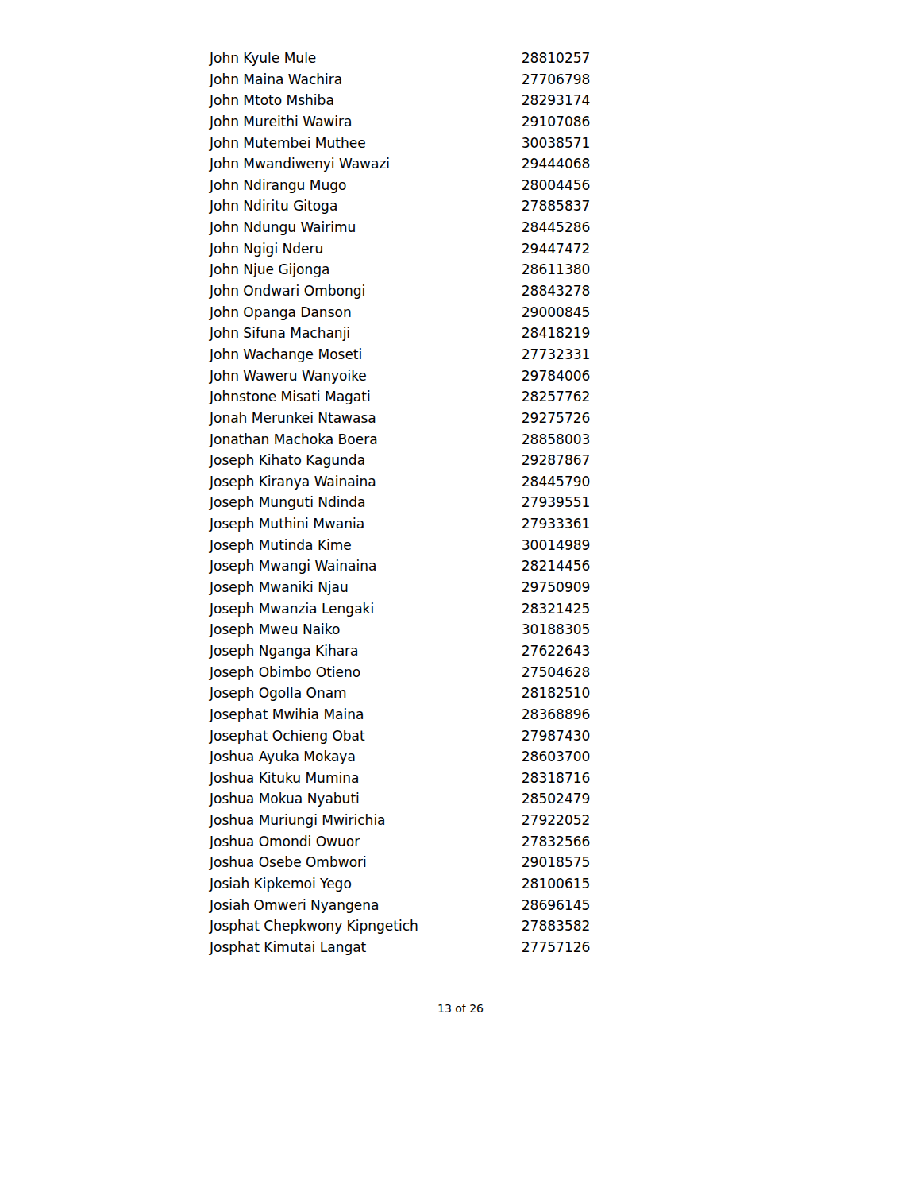| John Kyule Mule | 28810257 |
| John Maina Wachira | 27706798 |
| John Mtoto Mshiba | 28293174 |
| John Mureithi Wawira | 29107086 |
| John Mutembei Muthee | 30038571 |
| John Mwandiwenyi Wawazi | 29444068 |
| John Ndirangu Mugo | 28004456 |
| John Ndiritu Gitoga | 27885837 |
| John Ndungu Wairimu | 28445286 |
| John Ngigi Nderu | 29447472 |
| John Njue Gijonga | 28611380 |
| John Ondwari Ombongi | 28843278 |
| John Opanga Danson | 29000845 |
| John Sifuna Machanji | 28418219 |
| John Wachange Moseti | 27732331 |
| John Waweru Wanyoike | 29784006 |
| Johnstone Misati Magati | 28257762 |
| Jonah Merunkei Ntawasa | 29275726 |
| Jonathan Machoka Boera | 28858003 |
| Joseph Kihato Kagunda | 29287867 |
| Joseph Kiranya Wainaina | 28445790 |
| Joseph Munguti Ndinda | 27939551 |
| Joseph Muthini Mwania | 27933361 |
| Joseph Mutinda Kime | 30014989 |
| Joseph Mwangi Wainaina | 28214456 |
| Joseph Mwaniki Njau | 29750909 |
| Joseph Mwanzia Lengaki | 28321425 |
| Joseph Mweu Naiko | 30188305 |
| Joseph Nganga Kihara | 27622643 |
| Joseph Obimbo Otieno | 27504628 |
| Joseph Ogolla Onam | 28182510 |
| Josephat Mwihia Maina | 28368896 |
| Josephat Ochieng Obat | 27987430 |
| Joshua Ayuka Mokaya | 28603700 |
| Joshua Kituku Mumina | 28318716 |
| Joshua Mokua Nyabuti | 28502479 |
| Joshua Muriungi Mwirichia | 27922052 |
| Joshua Omondi Owuor | 27832566 |
| Joshua Osebe Ombwori | 29018575 |
| Josiah Kipkemoi Yego | 28100615 |
| Josiah Omweri Nyangena | 28696145 |
| Josphat Chepkwony Kipngetich | 27883582 |
| Josphat Kimutai Langat | 27757126 |
13 of 26